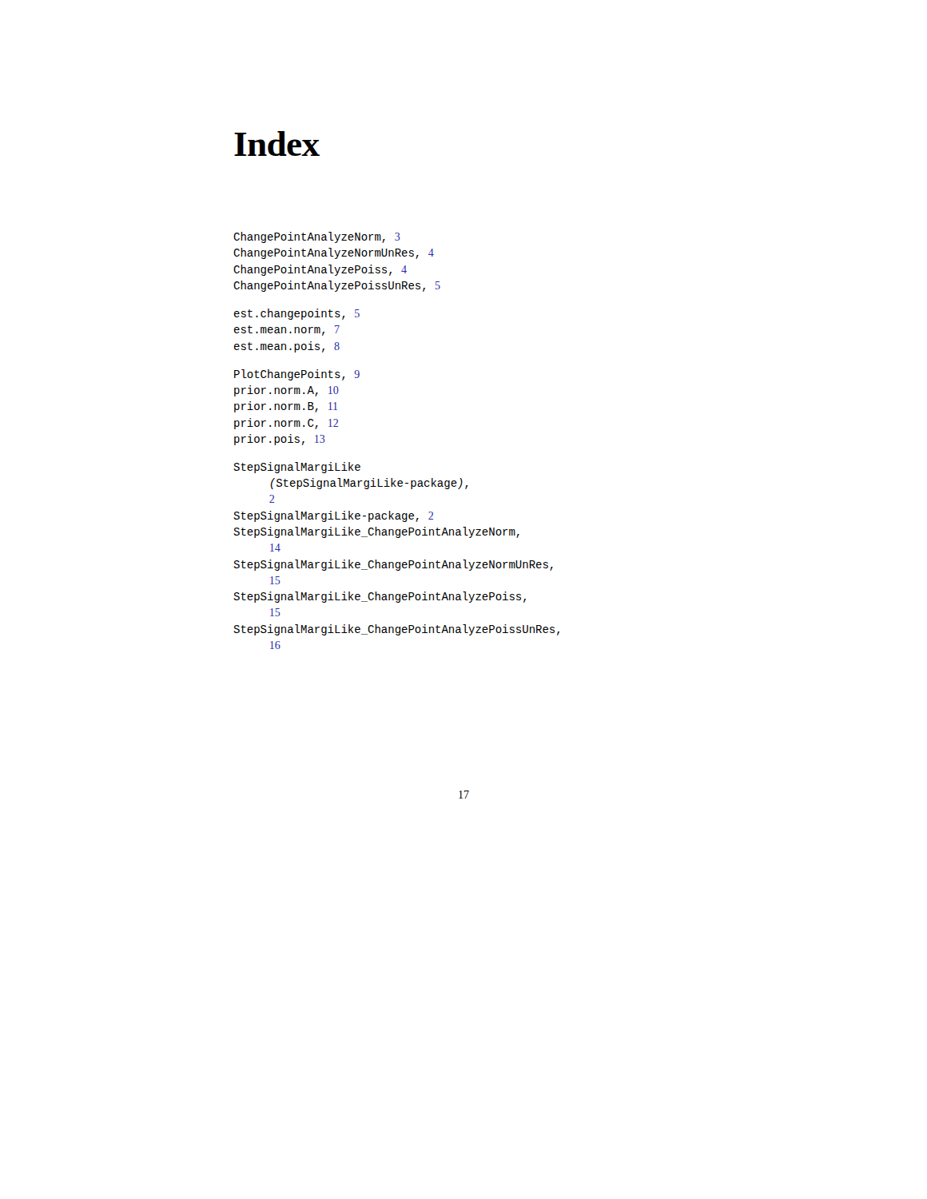Index
ChangePointAnalyzeNorm, 3
ChangePointAnalyzeNormUnRes, 4
ChangePointAnalyzePoiss, 4
ChangePointAnalyzePoissUnRes, 5
est.changepoints, 5
est.mean.norm, 7
est.mean.pois, 8
PlotChangePoints, 9
prior.norm.A, 10
prior.norm.B, 11
prior.norm.C, 12
prior.pois, 13
StepSignalMargiLike
(StepSignalMargiLike-package),
2
StepSignalMargiLike-package, 2
StepSignalMargiLike_ChangePointAnalyzeNorm,
14
StepSignalMargiLike_ChangePointAnalyzeNormUnRes,
15
StepSignalMargiLike_ChangePointAnalyzePoiss,
15
StepSignalMargiLike_ChangePointAnalyzePoissUnRes,
16
17